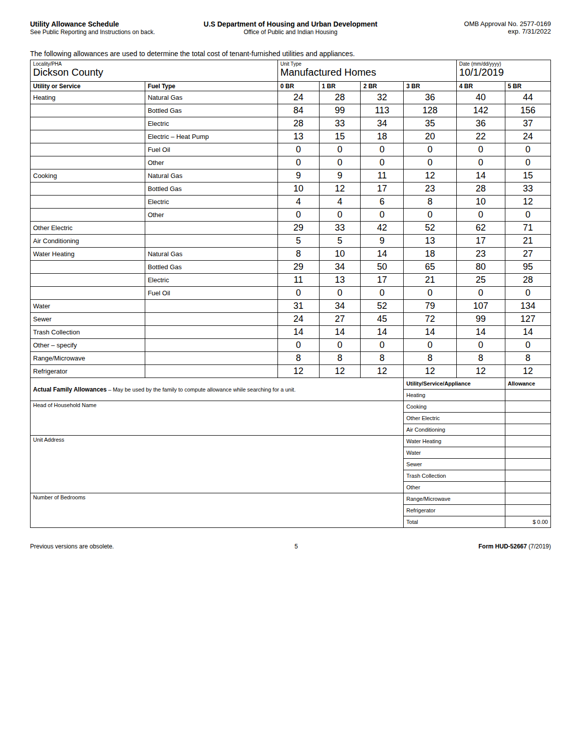Utility Allowance Schedule
See Public Reporting and Instructions on back.
U.S Department of Housing and Urban Development
Office of Public and Indian Housing
OMB Approval No. 2577-0169
exp. 7/31/2022
The following allowances are used to determine the total cost of tenant-furnished utilities and appliances.
| Locality/PHA Dickson County | Unit Type Manufactured Homes | Date (mm/dd/yyyy) 10/1/2019 |
| Utility or Service | Fuel Type | 0 BR | 1 BR | 2 BR | 3 BR | 4 BR | 5 BR |
| Heating | Natural Gas | 24 | 28 | 32 | 36 | 40 | 44 |
| | Bottled Gas | 84 | 99 | 113 | 128 | 142 | 156 |
| | Electric | 28 | 33 | 34 | 35 | 36 | 37 |
| | Electric – Heat Pump | 13 | 15 | 18 | 20 | 22 | 24 |
| | Fuel Oil | 0 | 0 | 0 | 0 | 0 | 0 |
| | Other | 0 | 0 | 0 | 0 | 0 | 0 |
| Cooking | Natural Gas | 9 | 9 | 11 | 12 | 14 | 15 |
| | Bottled Gas | 10 | 12 | 17 | 23 | 28 | 33 |
| | Electric | 4 | 4 | 6 | 8 | 10 | 12 |
| | Other | 0 | 0 | 0 | 0 | 0 | 0 |
| Other Electric | | 29 | 33 | 42 | 52 | 62 | 71 |
| Air Conditioning | | 5 | 5 | 9 | 13 | 17 | 21 |
| Water Heating | Natural Gas | 8 | 10 | 14 | 18 | 23 | 27 |
| | Bottled Gas | 29 | 34 | 50 | 65 | 80 | 95 |
| | Electric | 11 | 13 | 17 | 21 | 25 | 28 |
| | Fuel Oil | 0 | 0 | 0 | 0 | 0 | 0 |
| Water | | 31 | 34 | 52 | 79 | 107 | 134 |
| Sewer | | 24 | 27 | 45 | 72 | 99 | 127 |
| Trash Collection | | 14 | 14 | 14 | 14 | 14 | 14 |
| Other – specify | | 0 | 0 | 0 | 0 | 0 | 0 |
| Range/Microwave | | 8 | 8 | 8 | 8 | 8 | 8 |
| Refrigerator | | 12 | 12 | 12 | 12 | 12 | 12 |
| Actual Family Allowances – May be used by the family to compute allowance while searching for a unit. | Utility/Service/Appliance | Allowance |
| Heating | |
| Head of Household Name | Cooking | |
| Other Electric | |
| Air Conditioning | |
| Unit Address | Water Heating | |
| Water | |
| Sewer | |
| Trash Collection | |
| Other | |
| Number of Bedrooms | Range/Microwave | |
| Refrigerator | |
| Total | $ 0.00 |
Previous versions are obsolete.
5
Form HUD-52667 (7/2019)